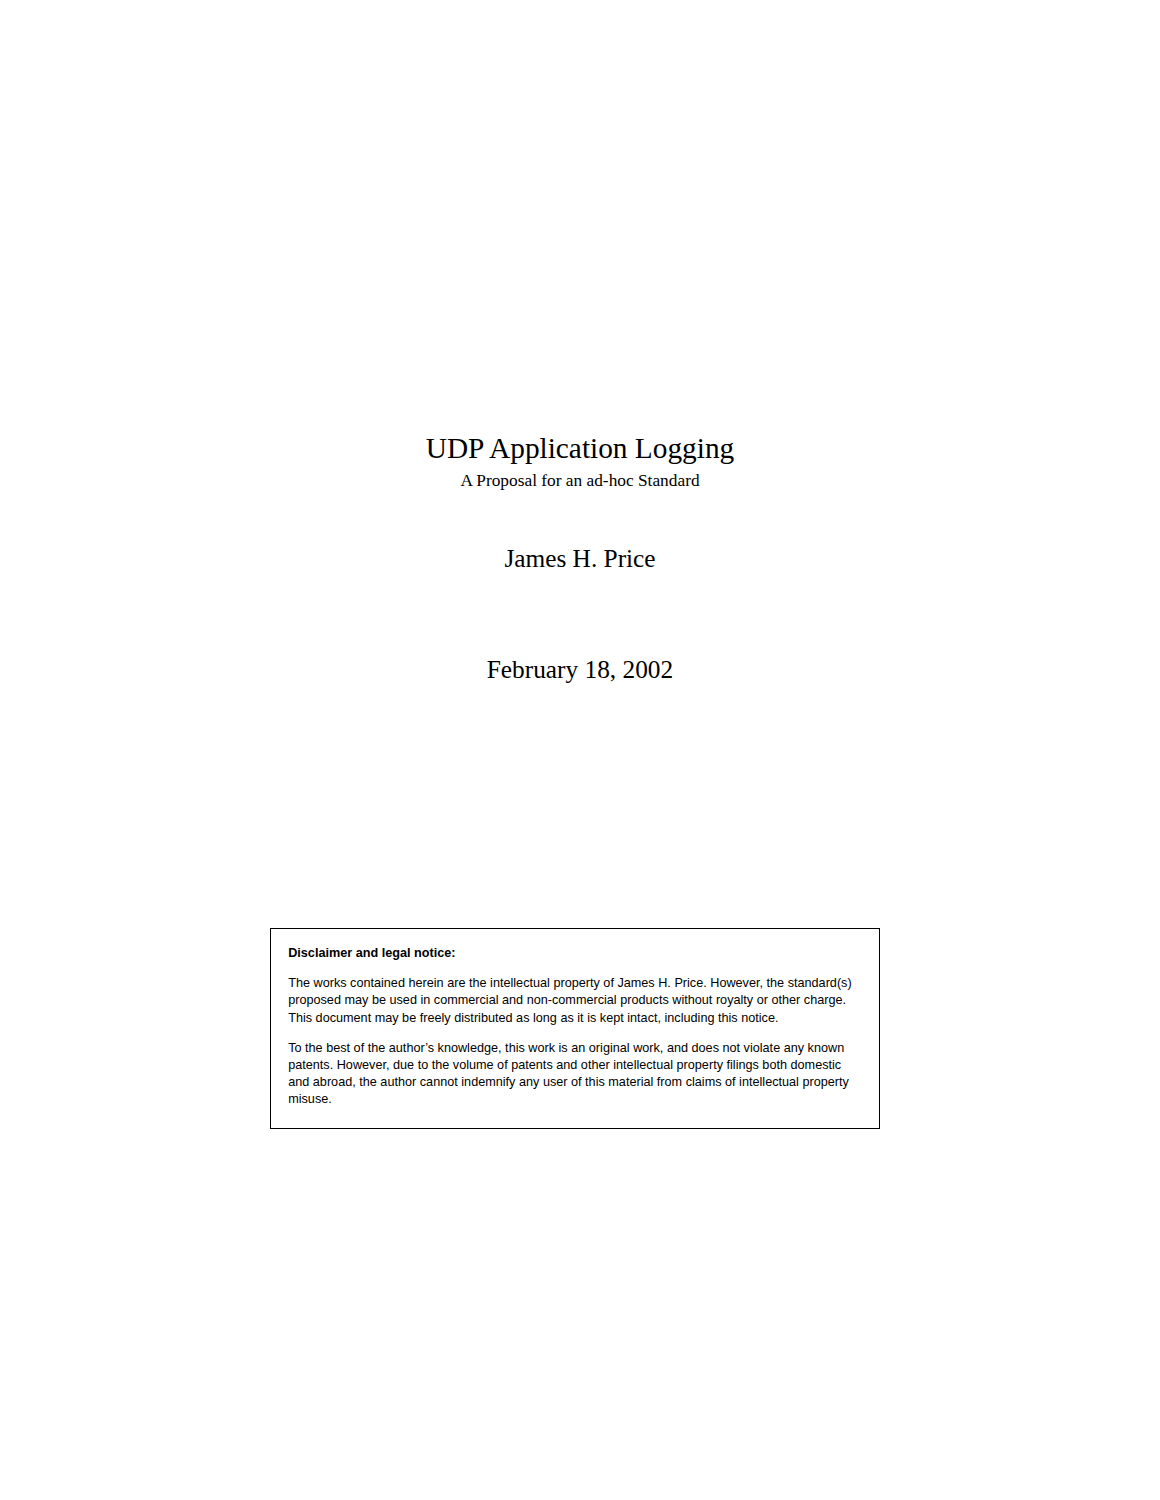UDP Application Logging
A Proposal for an ad-hoc Standard
James H. Price
February 18, 2002
Disclaimer and legal notice:
The works contained herein are the intellectual property of James H. Price. However, the standard(s) proposed may be used in commercial and non-commercial products without royalty or other charge. This document may be freely distributed as long as it is kept intact, including this notice.
To the best of the author’s knowledge, this work is an original work, and does not violate any known patents. However, due to the volume of patents and other intellectual property filings both domestic and abroad, the author cannot indemnify any user of this material from claims of intellectual property misuse.